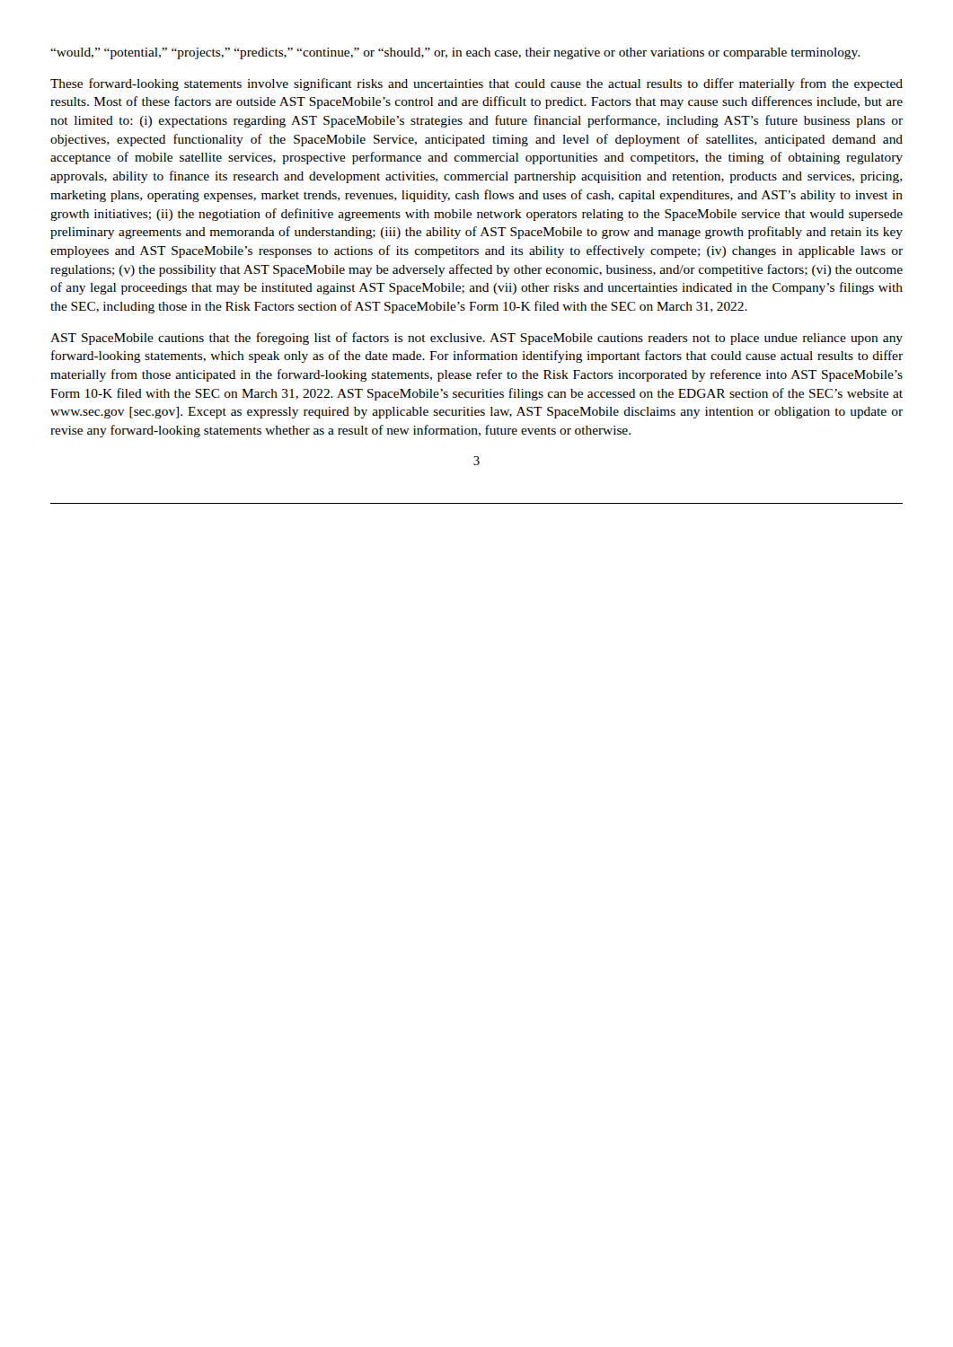“would,” “potential,” “projects,” “predicts,” “continue,” or “should,” or, in each case, their negative or other variations or comparable terminology.
These forward-looking statements involve significant risks and uncertainties that could cause the actual results to differ materially from the expected results. Most of these factors are outside AST SpaceMobile’s control and are difficult to predict. Factors that may cause such differences include, but are not limited to: (i) expectations regarding AST SpaceMobile’s strategies and future financial performance, including AST’s future business plans or objectives, expected functionality of the SpaceMobile Service, anticipated timing and level of deployment of satellites, anticipated demand and acceptance of mobile satellite services, prospective performance and commercial opportunities and competitors, the timing of obtaining regulatory approvals, ability to finance its research and development activities, commercial partnership acquisition and retention, products and services, pricing, marketing plans, operating expenses, market trends, revenues, liquidity, cash flows and uses of cash, capital expenditures, and AST’s ability to invest in growth initiatives; (ii) the negotiation of definitive agreements with mobile network operators relating to the SpaceMobile service that would supersede preliminary agreements and memoranda of understanding; (iii) the ability of AST SpaceMobile to grow and manage growth profitably and retain its key employees and AST SpaceMobile’s responses to actions of its competitors and its ability to effectively compete; (iv) changes in applicable laws or regulations; (v) the possibility that AST SpaceMobile may be adversely affected by other economic, business, and/or competitive factors; (vi) the outcome of any legal proceedings that may be instituted against AST SpaceMobile; and (vii) other risks and uncertainties indicated in the Company’s filings with the SEC, including those in the Risk Factors section of AST SpaceMobile’s Form 10-K filed with the SEC on March 31, 2022.
AST SpaceMobile cautions that the foregoing list of factors is not exclusive. AST SpaceMobile cautions readers not to place undue reliance upon any forward-looking statements, which speak only as of the date made. For information identifying important factors that could cause actual results to differ materially from those anticipated in the forward-looking statements, please refer to the Risk Factors incorporated by reference into AST SpaceMobile’s Form 10-K filed with the SEC on March 31, 2022. AST SpaceMobile’s securities filings can be accessed on the EDGAR section of the SEC’s website at www.sec.gov [sec.gov]. Except as expressly required by applicable securities law, AST SpaceMobile disclaims any intention or obligation to update or revise any forward-looking statements whether as a result of new information, future events or otherwise.
3